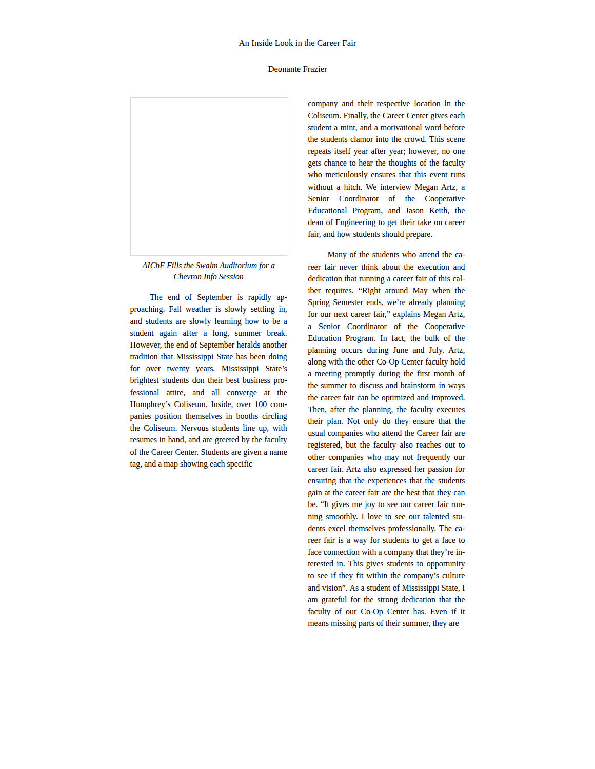An Inside Look in the Career Fair
Deonante Frazier
AIChE Fills the Swalm Auditorium for a Chevron Info Session
The end of September is rapidly approaching. Fall weather is slowly settling in, and students are slowly learning how to be a student again after a long, summer break. However, the end of September heralds another tradition that Mississippi State has been doing for over twenty years. Mississippi State’s brightest students don their best business professional attire, and all converge at the Humphrey’s Coliseum. Inside, over 100 companies position themselves in booths circling the Coliseum. Nervous students line up, with resumes in hand, and are greeted by the faculty of the Career Center. Students are given a name tag, and a map showing each specific
company and their respective location in the Coliseum. Finally, the Career Center gives each student a mint, and a motivational word before the students clamor into the crowd. This scene repeats itself year after year; however, no one gets chance to hear the thoughts of the faculty who meticulously ensures that this event runs without a hitch. We interview Megan Artz, a Senior Coordinator of the Cooperative Educational Program, and Jason Keith, the dean of Engineering to get their take on career fair, and how students should prepare.
Many of the students who attend the career fair never think about the execution and dedication that running a career fair of this caliber requires. “Right around May when the Spring Semester ends, we’re already planning for our next career fair,” explains Megan Artz, a Senior Coordinator of the Cooperative Education Program. In fact, the bulk of the planning occurs during June and July. Artz, along with the other Co-Op Center faculty hold a meeting promptly during the first month of the summer to discuss and brainstorm in ways the career fair can be optimized and improved. Then, after the planning, the faculty executes their plan. Not only do they ensure that the usual companies who attend the Career fair are registered, but the faculty also reaches out to other companies who may not frequently our career fair. Artz also expressed her passion for ensuring that the experiences that the students gain at the career fair are the best that they can be. “It gives me joy to see our career fair running smoothly. I love to see our talented students excel themselves professionally. The career fair is a way for students to get a face to face connection with a company that they’re interested in. This gives students to opportunity to see if they fit within the company’s culture and vision”. As a student of Mississippi State, I am grateful for the strong dedication that the faculty of our Co-Op Center has. Even if it means missing parts of their summer, they are